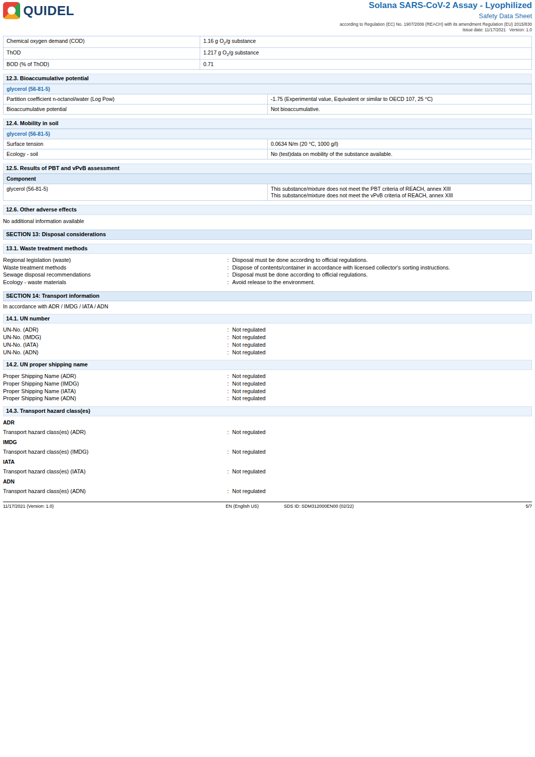QUIDEL
Solana SARS-CoV-2 Assay - Lyophilized
Safety Data Sheet
according to Regulation (EC) No. 1907/2006 (REACH) with its amendment Regulation (EU) 2015/830
Issue date: 11/17/2021 Version: 1.0
| Chemical oxygen demand (COD) | 1.16 g O 2 /g substance |
| ThOD | 1.217 g O 2 /g substance |
| BOD (% of ThOD) | 0.71 |
12.3. Bioaccumulative potential
| glycerol (56-81-5) |
| --- |
| Partition coefficient n-octanol/water (Log Pow) | -1.75 (Experimental value, Equivalent or similar to OECD 107, 25 °C) |
| Bioaccumulative potential | Not bioaccumulative. |
12.4. Mobility in soil
| glycerol (56-81-5) |
| --- |
| Surface tension | 0.0634 N/m (20 °C, 1000 g/l) |
| Ecology - soil | No (test)data on mobility of the substance available. |
12.5. Results of PBT and vPvB assessment
| Component |
| --- |
| glycerol (56-81-5) | This substance/mixture does not meet the PBT criteria of REACH, annex XIII This substance/mixture does not meet the vPvB criteria of REACH, annex XIII |
12.6. Other adverse effects
No additional information available
SECTION 13: Disposal considerations
13.1. Waste treatment methods
Regional legislation (waste)
:
Disposal must be done according to official regulations.
Waste treatment methods
:
Dispose of contents/container in accordance with licensed collector's sorting instructions.
Sewage disposal recommendations
:
Disposal must be done according to official regulations.
Ecology - waste materials
:
Avoid release to the environment.
SECTION 14: Transport information
In accordance with ADR / IMDG / IATA / ADN
14.1. UN number
UN-No. (ADR)
:
Not regulated
UN-No. (IMDG)
:
Not regulated
UN-No. (IATA)
:
Not regulated
UN-No. (ADN)
:
Not regulated
14.2. UN proper shipping name
Proper Shipping Name (ADR)
:
Not regulated
Proper Shipping Name (IMDG)
:
Not regulated
Proper Shipping Name (IATA)
:
Not regulated
Proper Shipping Name (ADN)
:
Not regulated
14.3. Transport hazard class(es)
ADR
Transport hazard class(es) (ADR)
:
Not regulated
IMDG
Transport hazard class(es) (IMDG)
:
Not regulated
IATA
Transport hazard class(es) (IATA)
:
Not regulated
ADN
Transport hazard class(es) (ADN)
:
Not regulated
11/17/2021 (Version: 1.0)
EN (English US) SDS ID: SDM312000EN00 (02/22)
5/7